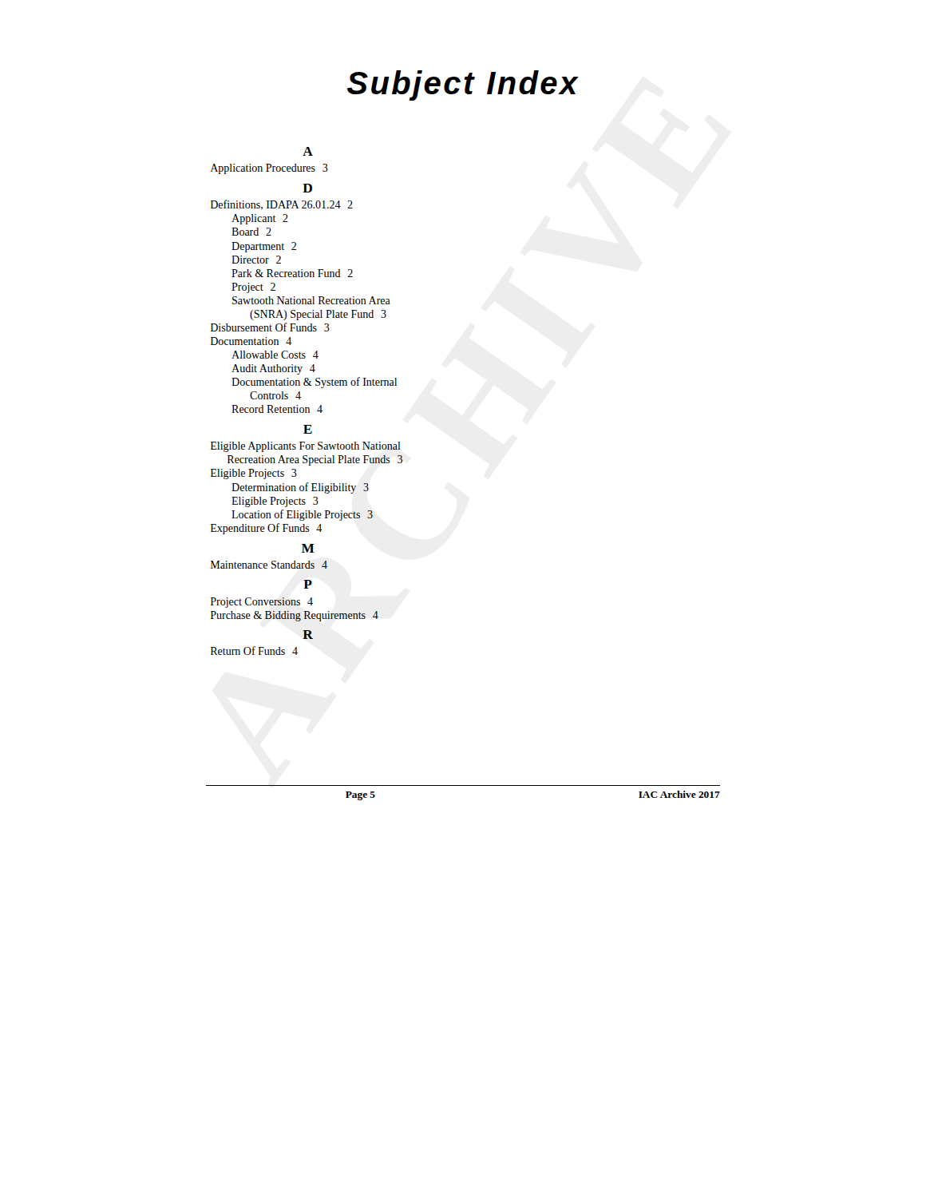ARCHIVE
Subject Index
A
Application Procedures 3
D
Definitions, IDAPA 26.01.24 2
Applicant 2
Board 2
Department 2
Director 2
Park & Recreation Fund 2
Project 2
Sawtooth National Recreation Area (SNRA) Special Plate Fund 3
Disbursement Of Funds 3
Documentation 4
Allowable Costs 4
Audit Authority 4
Documentation & System of Internal Controls 4
Record Retention 4
E
Eligible Applicants For Sawtooth National Recreation Area Special Plate Funds 3
Eligible Projects 3
Determination of Eligibility 3
Eligible Projects 3
Location of Eligible Projects 3
Expenditure Of Funds 4
M
Maintenance Standards 4
P
Project Conversions 4
Purchase & Bidding Requirements 4
R
Return Of Funds 4
Page 5
IAC Archive 2017